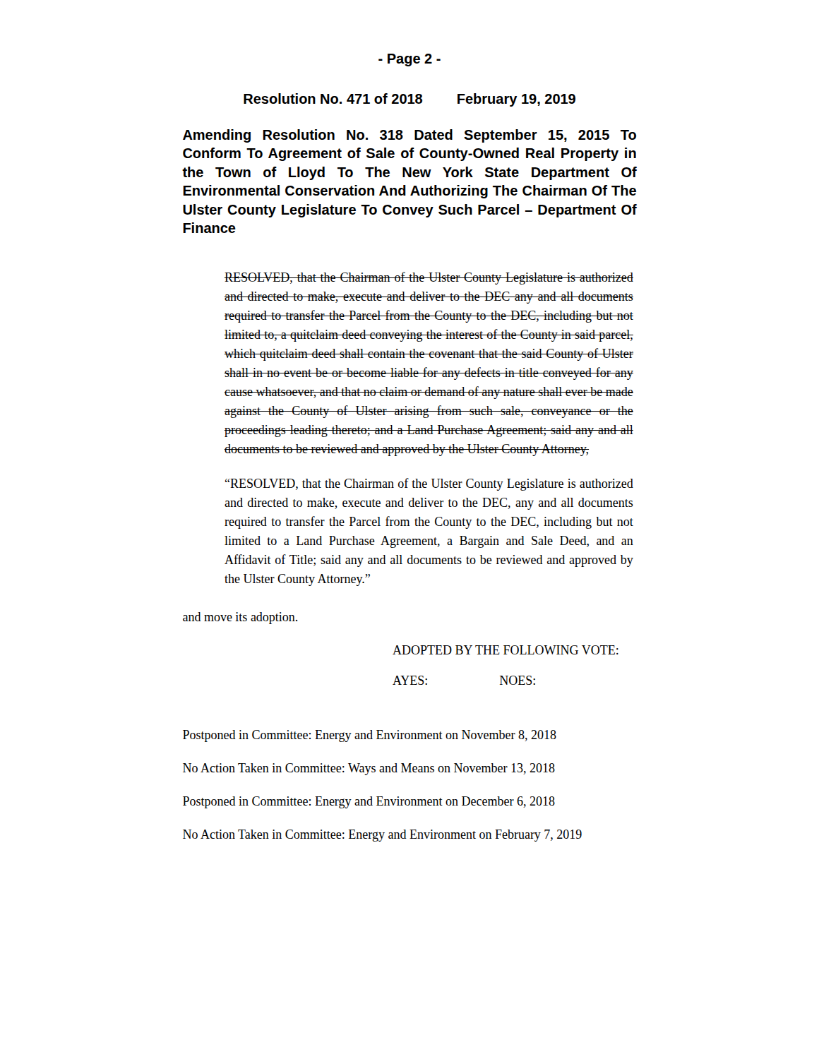- Page 2 -
Resolution No. 471 of 2018 February 19, 2019
Amending Resolution No. 318 Dated September 15, 2015 To Conform To Agreement of Sale of County-Owned Real Property in the Town of Lloyd To The New York State Department Of Environmental Conservation And Authorizing The Chairman Of The Ulster County Legislature To Convey Such Parcel – Department Of Finance
RESOLVED, that the Chairman of the Ulster County Legislature is authorized and directed to make, execute and deliver to the DEC any and all documents required to transfer the Parcel from the County to the DEC, including but not limited to, a quitclaim deed conveying the interest of the County in said parcel, which quitclaim deed shall contain the covenant that the said County of Ulster shall in no event be or become liable for any defects in title conveyed for any cause whatsoever, and that no claim or demand of any nature shall ever be made against the County of Ulster arising from such sale, conveyance or the proceedings leading thereto; and a Land Purchase Agreement; said any and all documents to be reviewed and approved by the Ulster County Attorney,
“RESOLVED, that the Chairman of the Ulster County Legislature is authorized and directed to make, execute and deliver to the DEC, any and all documents required to transfer the Parcel from the County to the DEC, including but not limited to a Land Purchase Agreement, a Bargain and Sale Deed, and an Affidavit of Title; said any and all documents to be reviewed and approved by the Ulster County Attorney.”
and move its adoption.
ADOPTED BY THE FOLLOWING VOTE:
AYES:NOES:
Postponed in Committee: Energy and Environment on November 8, 2018
No Action Taken in Committee: Ways and Means on November 13, 2018
Postponed in Committee: Energy and Environment on December 6, 2018
No Action Taken in Committee: Energy and Environment on February 7, 2019